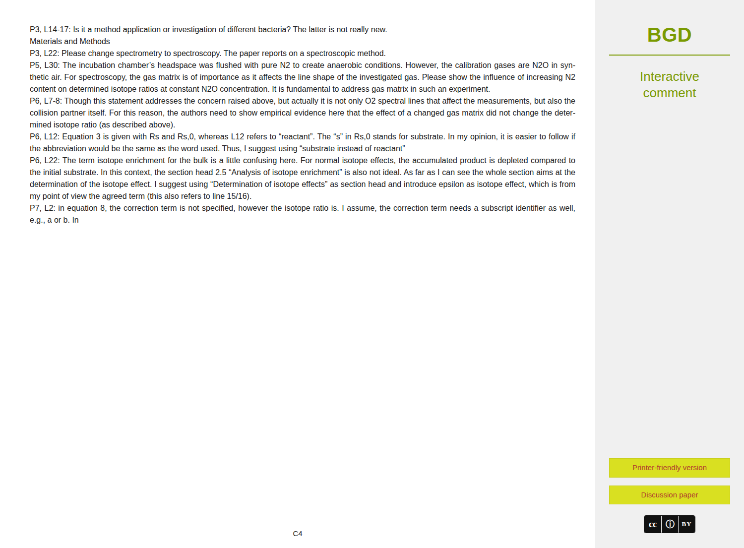P3, L14-17: Is it a method application or investigation of different bacteria? The latter is not really new.
Materials and Methods
P3, L22: Please change spectrometry to spectroscopy. The paper reports on a spectroscopic method.
P5, L30: The incubation chamber’s headspace was flushed with pure N2 to create anaerobic conditions. However, the calibration gases are N2O in synthetic air. For spectroscopy, the gas matrix is of importance as it affects the line shape of the investigated gas. Please show the influence of increasing N2 content on determined isotope ratios at constant N2O concentration. It is fundamental to address gas matrix in such an experiment.
P6, L7-8: Though this statement addresses the concern raised above, but actually it is not only O2 spectral lines that affect the measurements, but also the collision partner itself. For this reason, the authors need to show empirical evidence here that the effect of a changed gas matrix did not change the determined isotope ratio (as described above).
P6, L12: Equation 3 is given with Rs and Rs,0, whereas L12 refers to “reactant”. The “s” in Rs,0 stands for substrate. In my opinion, it is easier to follow if the abbreviation would be the same as the word used. Thus, I suggest using “substrate instead of reactant”
P6, L22: The term isotope enrichment for the bulk is a little confusing here. For normal isotope effects, the accumulated product is depleted compared to the initial substrate. In this context, the section head 2.5 “Analysis of isotope enrichment” is also not ideal. As far as I can see the whole section aims at the determination of the isotope effect. I suggest using “Determination of isotope effects” as section head and introduce epsilon as isotope effect, which is from my point of view the agreed term (this also refers to line 15/16).
P7, L2: in equation 8, the correction term is not specified, however the isotope ratio is. I assume, the correction term needs a subscript identifier as well, e.g., a or b. In
C4
BGD
Interactive
comment
Printer-friendly version Discussion paper
ccⓘBY